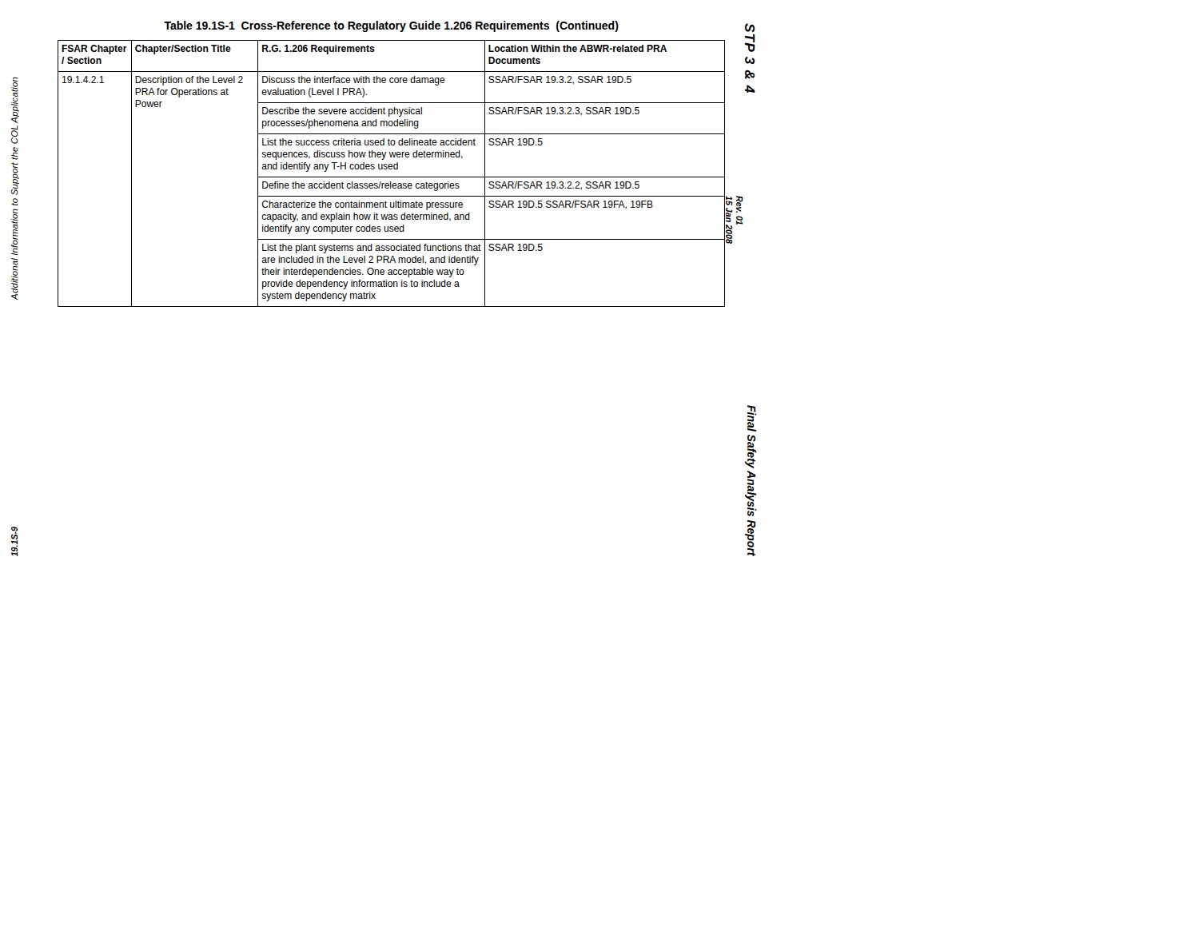Additional Information to Support the COL Application
19.1S-9
STP 3 & 4
Rev. 01
15 Jan 2008
Final Safety Analysis Report
Table 19.1S-1 Cross-Reference to Regulatory Guide 1.206 Requirements (Continued)
| FSAR Chapter / Section | Chapter/Section Title | R.G. 1.206 Requirements | Location Within the ABWR-related PRA Documents |
| --- | --- | --- | --- |
| 19.1.4.2.1 | Description of the Level 2 PRA for Operations at Power | Discuss the interface with the core damage evaluation (Level I PRA). | SSAR/FSAR 19.3.2, SSAR 19D.5 |
| Describe the severe accident physical processes/phenomena and modeling | SSAR/FSAR 19.3.2.3, SSAR 19D.5 |
| List the success criteria used to delineate accident sequences, discuss how they were determined, and identify any T-H codes used | SSAR 19D.5 |
| Define the accident classes/release categories | SSAR/FSAR 19.3.2.2, SSAR 19D.5 |
| Characterize the containment ultimate pressure capacity, and explain how it was determined, and identify any computer codes used | SSAR 19D.5 SSAR/FSAR 19FA, 19FB |
| List the plant systems and associated functions that are included in the Level 2 PRA model, and identify their interdependencies. One acceptable way to provide dependency information is to include a system dependency matrix | SSAR 19D.5 |